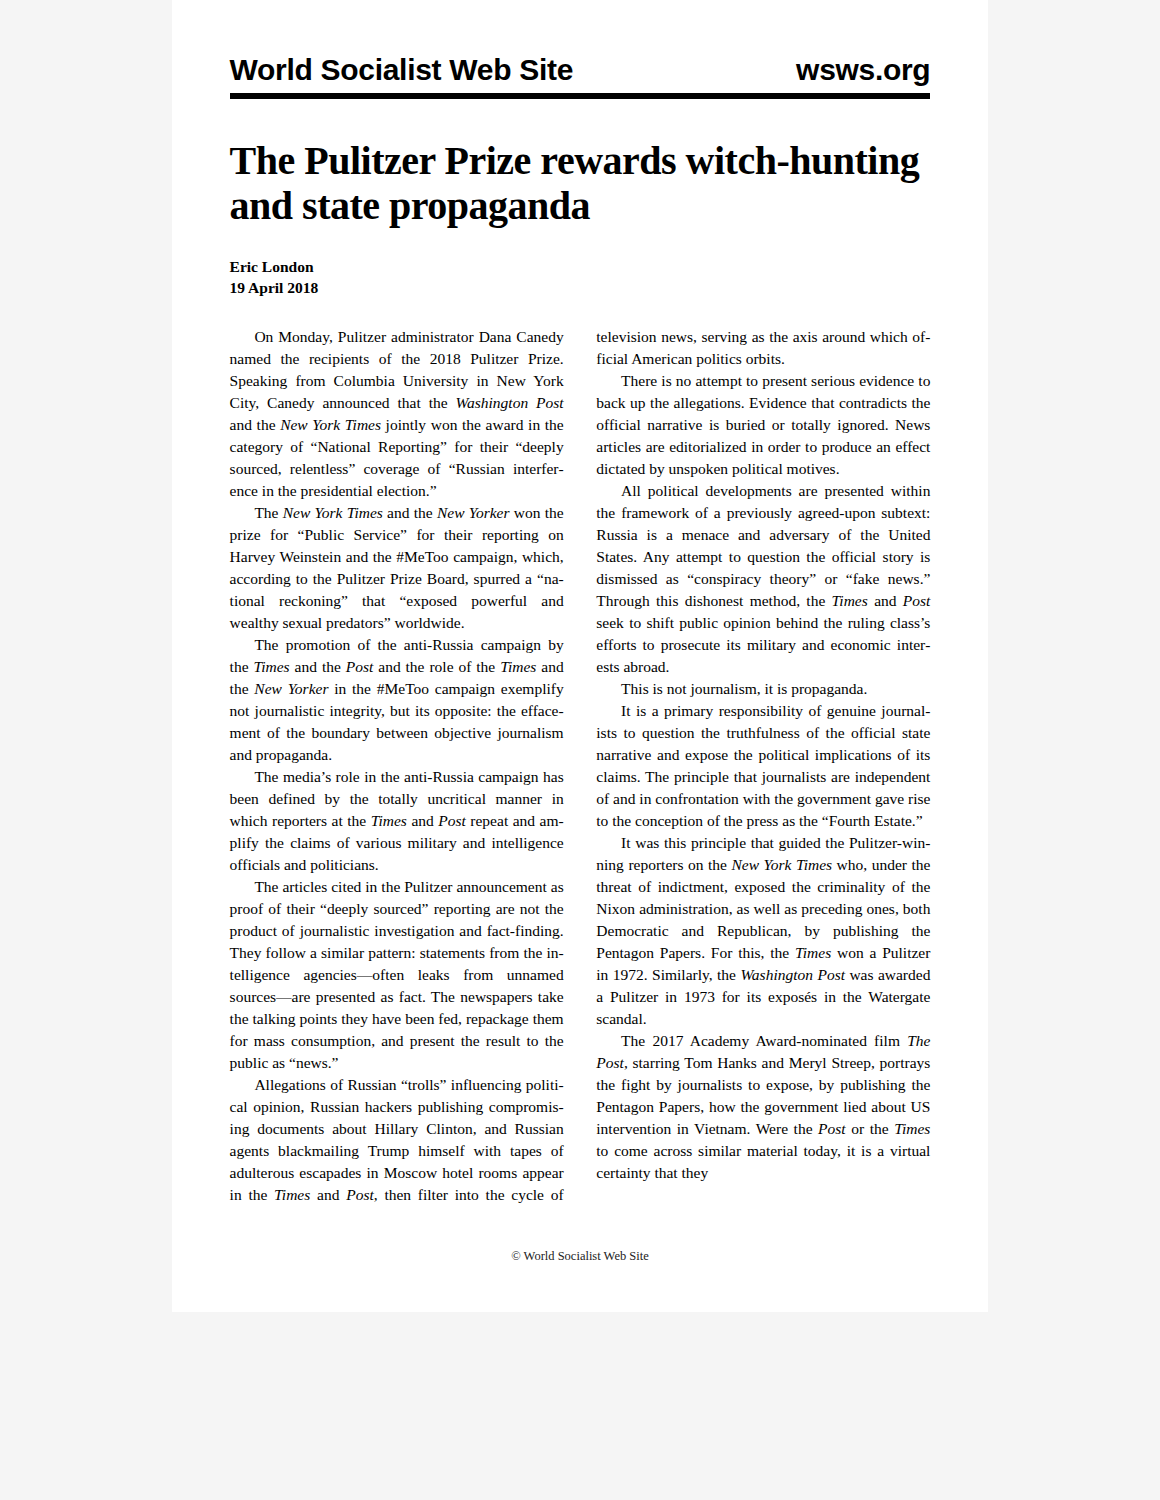World Socialist Web Site
wsws.org
The Pulitzer Prize rewards witch-hunting and state propaganda
Eric London
19 April 2018
On Monday, Pulitzer administrator Dana Canedy named the recipients of the 2018 Pulitzer Prize. Speaking from Columbia University in New York City, Canedy announced that the Washington Post and the New York Times jointly won the award in the category of “National Reporting” for their “deeply sourced, relentless” coverage of “Russian interference in the presidential election.”
The New York Times and the New Yorker won the prize for “Public Service” for their reporting on Harvey Weinstein and the #MeToo campaign, which, according to the Pulitzer Prize Board, spurred a “national reckoning” that “exposed powerful and wealthy sexual predators” worldwide.
The promotion of the anti-Russia campaign by the Times and the Post and the role of the Times and the New Yorker in the #MeToo campaign exemplify not journalistic integrity, but its opposite: the effacement of the boundary between objective journalism and propaganda.
The media’s role in the anti-Russia campaign has been defined by the totally uncritical manner in which reporters at the Times and Post repeat and amplify the claims of various military and intelligence officials and politicians.
The articles cited in the Pulitzer announcement as proof of their “deeply sourced” reporting are not the product of journalistic investigation and fact-finding. They follow a similar pattern: statements from the intelligence agencies—often leaks from unnamed sources—are presented as fact. The newspapers take the talking points they have been fed, repackage them for mass consumption, and present the result to the public as “news.”
Allegations of Russian “trolls” influencing political opinion, Russian hackers publishing compromising documents about Hillary Clinton, and Russian agents blackmailing Trump himself with tapes of adulterous escapades in Moscow hotel rooms appear in the Times and Post, then filter into the cycle of television news, serving as the axis around which official American politics orbits.
There is no attempt to present serious evidence to back up the allegations. Evidence that contradicts the official narrative is buried or totally ignored. News articles are editorialized in order to produce an effect dictated by unspoken political motives.
All political developments are presented within the framework of a previously agreed-upon subtext: Russia is a menace and adversary of the United States. Any attempt to question the official story is dismissed as “conspiracy theory” or “fake news.” Through this dishonest method, the Times and Post seek to shift public opinion behind the ruling class’s efforts to prosecute its military and economic interests abroad.
This is not journalism, it is propaganda.
It is a primary responsibility of genuine journalists to question the truthfulness of the official state narrative and expose the political implications of its claims. The principle that journalists are independent of and in confrontation with the government gave rise to the conception of the press as the “Fourth Estate.”
It was this principle that guided the Pulitzer-winning reporters on the New York Times who, under the threat of indictment, exposed the criminality of the Nixon administration, as well as preceding ones, both Democratic and Republican, by publishing the Pentagon Papers. For this, the Times won a Pulitzer in 1972. Similarly, the Washington Post was awarded a Pulitzer in 1973 for its exposés in the Watergate scandal.
The 2017 Academy Award-nominated film The Post, starring Tom Hanks and Meryl Streep, portrays the fight by journalists to expose, by publishing the Pentagon Papers, how the government lied about US intervention in Vietnam. Were the Post or the Times to come across similar material today, it is a virtual certainty that they
© World Socialist Web Site